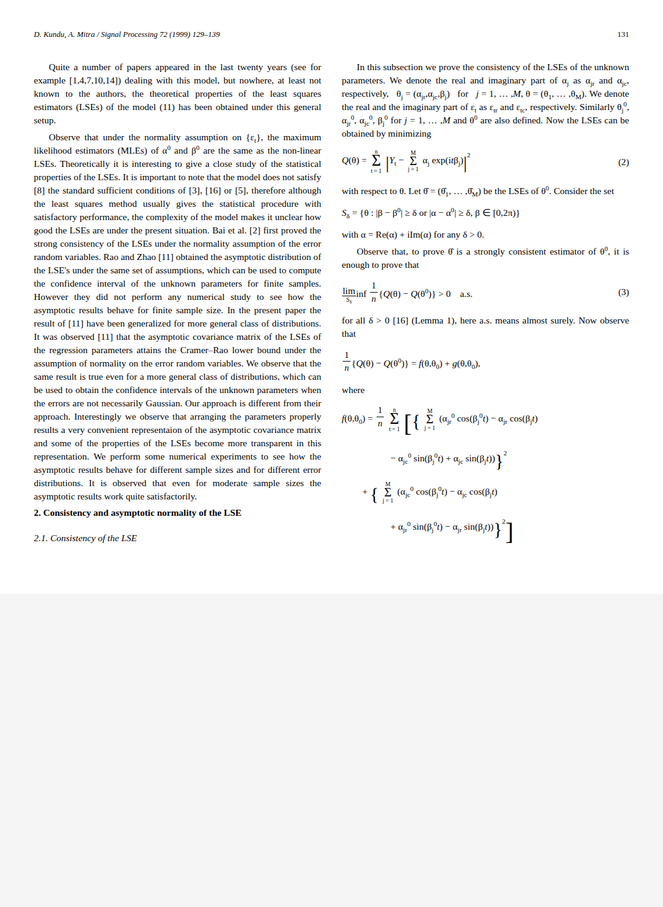D. Kundu, A. Mitra / Signal Processing 72 (1999) 129–139 131
Quite a number of papers appeared in the last twenty years (see for example [1,4,7,10,14]) dealing with this model, but nowhere, at least not known to the authors, the theoretical properties of the least squares estimators (LSEs) of the model (11) has been obtained under this general setup.
Observe that under the normality assumption on {εt}, the maximum likelihood estimators (MLEs) of α0 and β0 are the same as the non-linear LSEs. Theoretically it is interesting to give a close study of the statistical properties of the LSEs. It is important to note that the model does not satisfy [8] the standard sufficient conditions of [3], [16] or [5], therefore although the least squares method usually gives the statistical procedure with satisfactory performance, the complexity of the model makes it unclear how good the LSEs are under the present situation. Bai et al. [2] first proved the strong consistency of the LSEs under the normality assumption of the error random variables. Rao and Zhao [11] obtained the asymptotic distribution of the LSE's under the same set of assumptions, which can be used to compute the confidence interval of the unknown parameters for finite samples. However they did not perform any numerical study to see how the asymptotic results behave for finite sample size. In the present paper the result of [11] have been generalized for more general class of distributions. It was observed [11] that the asymptotic covariance matrix of the LSEs of the regression parameters attains the Cramer–Rao lower bound under the assumption of normality on the error random variables. We observe that the same result is true even for a more general class of distributions, which can be used to obtain the confidence intervals of the unknown parameters when the errors are not necessarily Gaussian. Our approach is different from their approach. Interestingly we observe that arranging the parameters properly results a very convenient representaion of the asymptotic covariance matrix and some of the properties of the LSEs become more transparent in this representation. We perform some numerical experiments to see how the asymptotic results behave for different sample sizes and for different error distributions. It is observed that even for moderate sample sizes the asymptotic results work quite satisfactorily.
2. Consistency and asymptotic normality of the LSE
2.1. Consistency of the LSE
In this subsection we prove the consistency of the LSEs of the unknown parameters. We denote the real and imaginary part of αj as αjr and αjc, respectively, θj = (αjr,αjc,βj) for j = 1, … ,M, θ = (θ1, … ,θM). We denote the real and the imaginary part of εt as εtr and εtc, respectively. Similarly θj0, αjr0, αjc0, βj0 for j = 1, … ,M and θ0 are also defined. Now the LSEs can be obtained by minimizing
Q(θ) = nΣt = 1 |Yt − MΣj = 1 αj exp(itβj)|2 (2)
with respect to θ. Let θ̂ = (θ̂1, … ,θ̂M) be the LSEs of θ0. Consider the set
Sδ = {θ : |β − β0| ≥ δ or |α − α0| ≥ δ, β ∈ [0,2π)}
with α = Re(α) + iIm(α) for any δ > 0.
Observe that, to prove θ̂ is a strongly consistent estimator of θ0, it is enough to prove that
lim Sδinf 1 n{Q(θ) − Q(θ0)} > 0 a.s. (3)
for all δ > 0 [16] (Lemma 1), here a.s. means almost surely. Now observe that
1 n{Q(θ) − Q(θ0)} = f(θ,θ0) + g(θ,θ0),
where
f(θ,θ0) = 1 n nΣt = 1 [{ MΣj = 1 (αjr0 cos(βj0t) − αjr cos(βjt)
− αjc0 sin(βj0t) + αjc sin(βjt))}2
+ { MΣj = 1 (αjc0 cos(βj0t) − αjc cos(βjt)
+ αjr0 sin(βj0t) − αjr sin(βjt))}2]